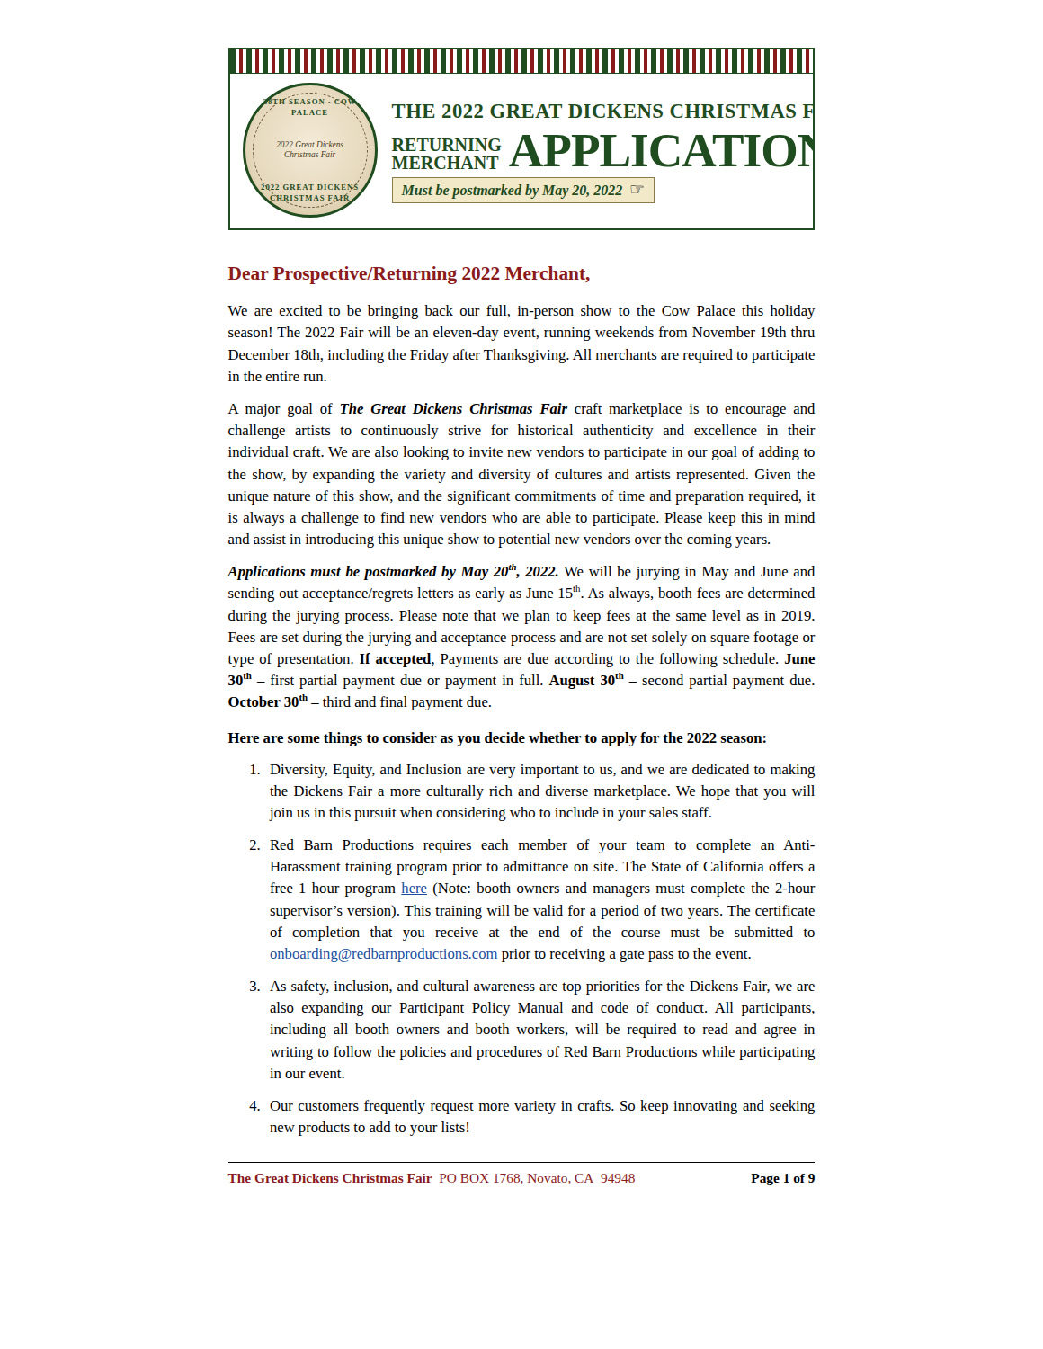38th Season · Cow Palace
2022 Great Dickens Christmas Fair
2022 Great Dickens Christmas Fair
THE 2022 GREAT DICKENS CHRISTMAS FAIR
RETURNING
MERCHANT APPLICATION
Must be postmarked by May 20, 2022 ☞
Dear Prospective/Returning 2022 Merchant,
We are excited to be bringing back our full, in-person show to the Cow Palace this holiday season! The 2022 Fair will be an eleven-day event, running weekends from November 19th thru December 18th, including the Friday after Thanksgiving. All merchants are required to participate in the entire run.
A major goal of The Great Dickens Christmas Fair craft marketplace is to encourage and challenge artists to continuously strive for historical authenticity and excellence in their individual craft. We are also looking to invite new vendors to participate in our goal of adding to the show, by expanding the variety and diversity of cultures and artists represented. Given the unique nature of this show, and the significant commitments of time and preparation required, it is always a challenge to find new vendors who are able to participate. Please keep this in mind and assist in introducing this unique show to potential new vendors over the coming years.
Applications must be postmarked by May 20th, 2022. We will be jurying in May and June and sending out acceptance/regrets letters as early as June 15th. As always, booth fees are determined during the jurying process. Please note that we plan to keep fees at the same level as in 2019. Fees are set during the jurying and acceptance process and are not set solely on square footage or type of presentation. If accepted, Payments are due according to the following schedule. June 30th – first partial payment due or payment in full. August 30th – second partial payment due. October 30th – third and final payment due.
Here are some things to consider as you decide whether to apply for the 2022 season:
Diversity, Equity, and Inclusion are very important to us, and we are dedicated to making the Dickens Fair a more culturally rich and diverse marketplace. We hope that you will join us in this pursuit when considering who to include in your sales staff.
Red Barn Productions requires each member of your team to complete an Anti-Harassment training program prior to admittance on site. The State of California offers a free 1 hour program here (Note: booth owners and managers must complete the 2-hour supervisor’s version). This training will be valid for a period of two years. The certificate of completion that you receive at the end of the course must be submitted to onboarding@redbarnproductions.com prior to receiving a gate pass to the event.
As safety, inclusion, and cultural awareness are top priorities for the Dickens Fair, we are also expanding our Participant Policy Manual and code of conduct. All participants, including all booth owners and booth workers, will be required to read and agree in writing to follow the policies and procedures of Red Barn Productions while participating in our event.
Our customers frequently request more variety in crafts. So keep innovating and seeking new products to add to your lists!
The Great Dickens Christmas Fair PO BOX 1768, Novato, CA 94948
Page 1 of 9